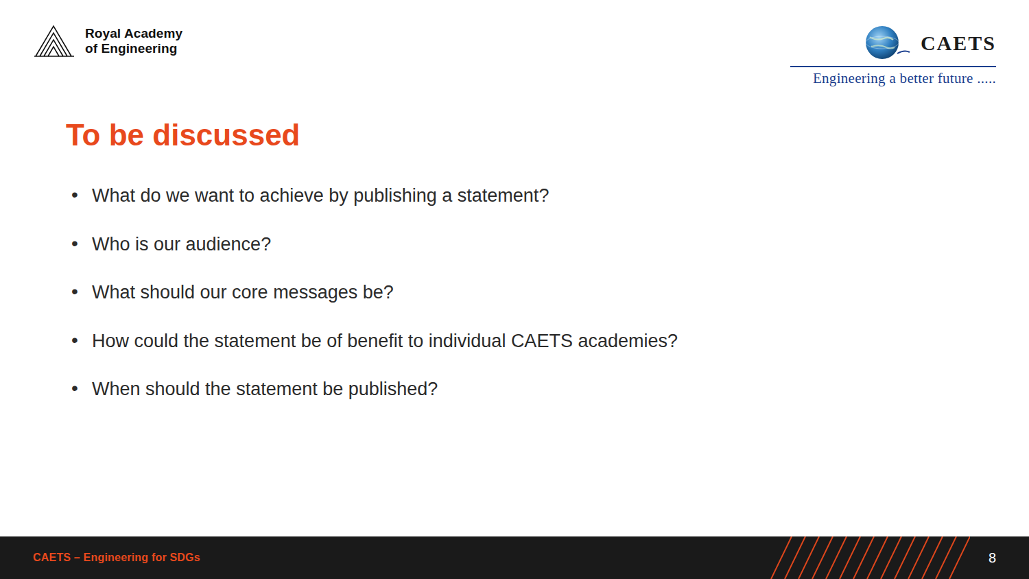Royal Academy
of Engineering
CAETS
Engineering a better future .....
To be discussed
What do we want to achieve by publishing a statement?
Who is our audience?
What should our core messages be?
How could the statement be of benefit to individual CAETS academies?
When should the statement be published?
CAETS – Engineering for SDGs 8